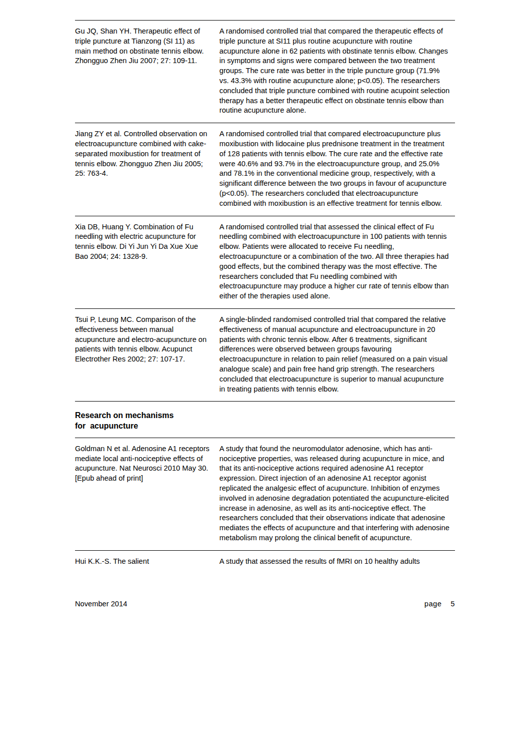| Gu JQ, Shan YH. Therapeutic effect of triple puncture at Tianzong (SI 11) as main method on obstinate tennis elbow. Zhongguo Zhen Jiu 2007; 27: 109-11. | A randomised controlled trial that compared the therapeutic effects of triple puncture at SI11 plus routine acupuncture with routine acupuncture alone in 62 patients with obstinate tennis elbow. Changes in symptoms and signs were compared between the two treatment groups. The cure rate was better in the triple puncture group (71.9% vs. 43.3% with routine acupuncture alone; p<0.05). The researchers concluded that triple puncture combined with routine acupoint selection therapy has a better therapeutic effect on obstinate tennis elbow than routine acupuncture alone. |
| Jiang ZY et al. Controlled observation on electroacupuncture combined with cake-separated moxibustion for treatment of tennis elbow. Zhongguo Zhen Jiu 2005; 25: 763-4. | A randomised controlled trial that compared electroacupuncture plus moxibustion with lidocaine plus prednisone treatment in the treatment of 128 patients with tennis elbow. The cure rate and the effective rate were 40.6% and 93.7% in the electroacupuncture group, and 25.0% and 78.1% in the conventional medicine group, respectively, with a significant difference between the two groups in favour of acupuncture (p<0.05). The researchers concluded that electroacupuncture combined with moxibustion is an effective treatment for tennis elbow. |
| Xia DB, Huang Y. Combination of Fu needling with electric acupuncture for tennis elbow. Di Yi Jun Yi Da Xue Xue Bao 2004; 24: 1328-9. | A randomised controlled trial that assessed the clinical effect of Fu needling combined with electroacupuncture in 100 patients with tennis elbow. Patients were allocated to receive Fu needling, electroacupuncture or a combination of the two. All three therapies had good effects, but the combined therapy was the most effective. The researchers concluded that Fu needling combined with electroacupuncture may produce a higher cur rate of tennis elbow than either of the therapies used alone. |
| Tsui P, Leung MC. Comparison of the effectiveness between manual acupuncture and electro-acupuncture on patients with tennis elbow. Acupunct Electrother Res 2002; 27: 107-17. | A single-blinded randomised controlled trial that compared the relative effectiveness of manual acupuncture and electroacupuncture in 20 patients with chronic tennis elbow. After 6 treatments, significant differences were observed between groups favouring electroacupuncture in relation to pain relief (measured on a pain visual analogue scale) and pain free hand grip strength. The researchers concluded that electroacupuncture is superior to manual acupuncture in treating patients with tennis elbow. |
| Research on mechanisms for acupuncture |
| Goldman N et al. Adenosine A1 receptors mediate local anti-nociceptive effects of acupuncture. Nat Neurosci 2010 May 30. [Epub ahead of print] | A study that found the neuromodulator adenosine, which has anti-nociceptive properties, was released during acupuncture in mice, and that its anti-nociceptive actions required adenosine A1 receptor expression. Direct injection of an adenosine A1 receptor agonist replicated the analgesic effect of acupuncture. Inhibition of enzymes involved in adenosine degradation potentiated the acupuncture-elicited increase in adenosine, as well as its anti-nociceptive effect. The researchers concluded that their observations indicate that adenosine mediates the effects of acupuncture and that interfering with adenosine metabolism may prolong the clinical benefit of acupuncture. |
| Hui K.K.-S. The salient | A study that assessed the results of fMRI on 10 healthy adults |
November 2014 page5